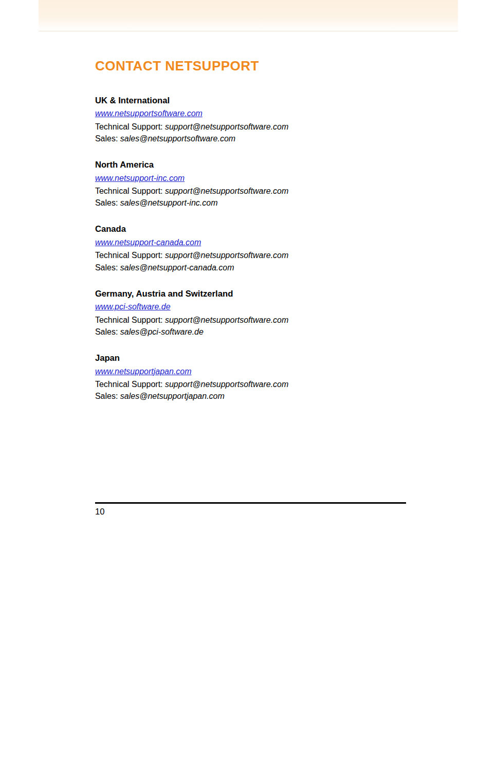CONTACT NETSUPPORT
UK & International
www.netsupportsoftware.com
Technical Support: support@netsupportsoftware.com
Sales: sales@netsupportsoftware.com
North America
www.netsupport-inc.com
Technical Support: support@netsupportsoftware.com
Sales: sales@netsupport-inc.com
Canada
www.netsupport-canada.com
Technical Support: support@netsupportsoftware.com
Sales: sales@netsupport-canada.com
Germany, Austria and Switzerland
www.pci-software.de
Technical Support: support@netsupportsoftware.com
Sales: sales@pci-software.de
Japan
www.netsupportjapan.com
Technical Support: support@netsupportsoftware.com
Sales: sales@netsupportjapan.com
10